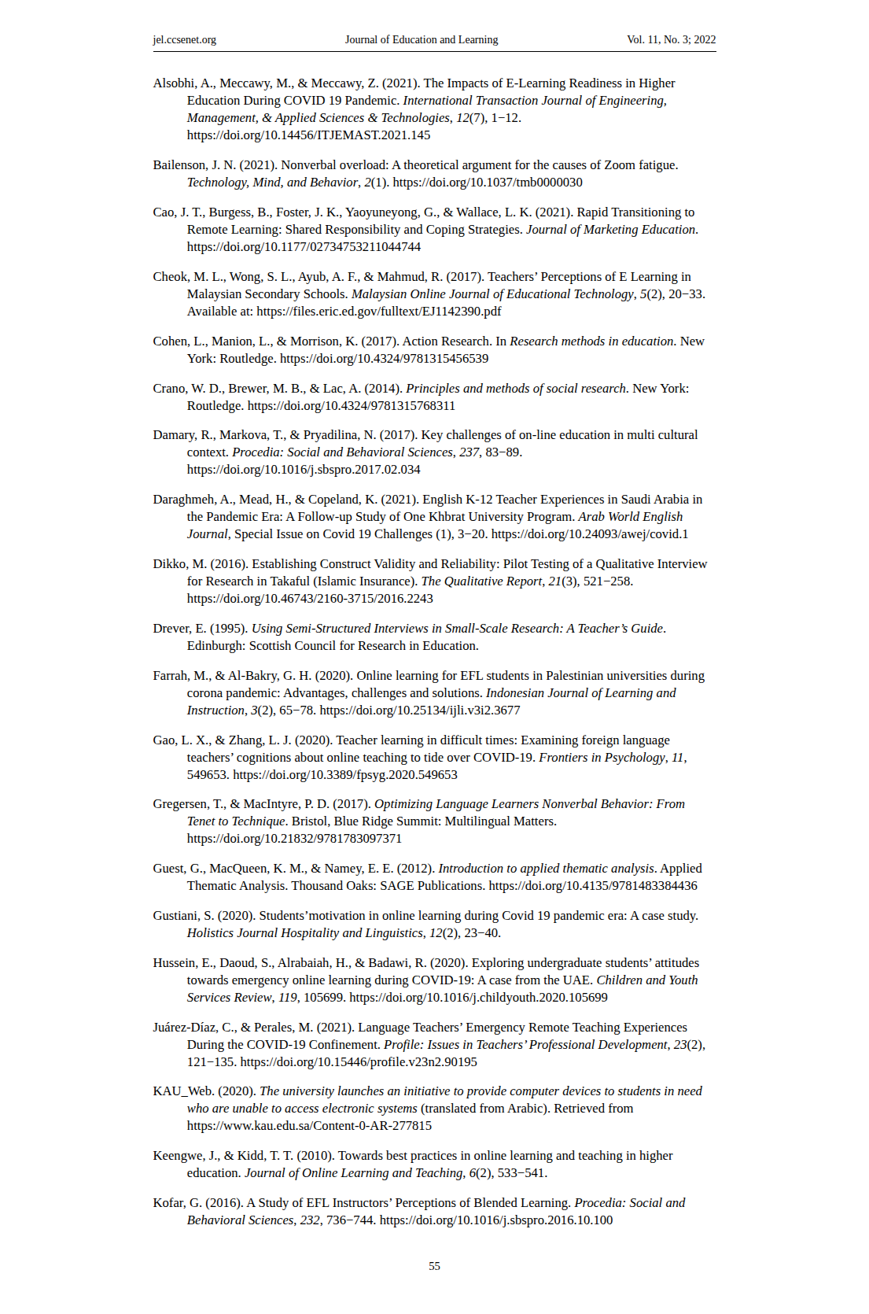jel.ccsenet.org Journal of Education and Learning Vol. 11, No. 3; 2022
Alsobhi, A., Meccawy, M., & Meccawy, Z. (2021). The Impacts of E-Learning Readiness in Higher Education During COVID 19 Pandemic. International Transaction Journal of Engineering, Management, & Applied Sciences & Technologies, 12(7), 1−12. https://doi.org/10.14456/ITJEMAST.2021.145
Bailenson, J. N. (2021). Nonverbal overload: A theoretical argument for the causes of Zoom fatigue. Technology, Mind, and Behavior, 2(1). https://doi.org/10.1037/tmb0000030
Cao, J. T., Burgess, B., Foster, J. K., Yaoyuneyong, G., & Wallace, L. K. (2021). Rapid Transitioning to Remote Learning: Shared Responsibility and Coping Strategies. Journal of Marketing Education. https://doi.org/10.1177/02734753211044744
Cheok, M. L., Wong, S. L., Ayub, A. F., & Mahmud, R. (2017). Teachers’ Perceptions of E Learning in Malaysian Secondary Schools. Malaysian Online Journal of Educational Technology, 5(2), 20−33. Available at: https://files.eric.ed.gov/fulltext/EJ1142390.pdf
Cohen, L., Manion, L., & Morrison, K. (2017). Action Research. In Research methods in education. New York: Routledge. https://doi.org/10.4324/9781315456539
Crano, W. D., Brewer, M. B., & Lac, A. (2014). Principles and methods of social research. New York: Routledge. https://doi.org/10.4324/9781315768311
Damary, R., Markova, T., & Pryadilina, N. (2017). Key challenges of on-line education in multi cultural context. Procedia: Social and Behavioral Sciences, 237, 83−89. https://doi.org/10.1016/j.sbspro.2017.02.034
Daraghmeh, A., Mead, H., & Copeland, K. (2021). English K-12 Teacher Experiences in Saudi Arabia in the Pandemic Era: A Follow-up Study of One Khbrat University Program. Arab World English Journal, Special Issue on Covid 19 Challenges (1), 3−20. https://doi.org/10.24093/awej/covid.1
Dikko, M. (2016). Establishing Construct Validity and Reliability: Pilot Testing of a Qualitative Interview for Research in Takaful (Islamic Insurance). The Qualitative Report, 21(3), 521−258. https://doi.org/10.46743/2160-3715/2016.2243
Drever, E. (1995). Using Semi-Structured Interviews in Small-Scale Research: A Teacher’s Guide. Edinburgh: Scottish Council for Research in Education.
Farrah, M., & Al-Bakry, G. H. (2020). Online learning for EFL students in Palestinian universities during corona pandemic: Advantages, challenges and solutions. Indonesian Journal of Learning and Instruction, 3(2), 65−78. https://doi.org/10.25134/ijli.v3i2.3677
Gao, L. X., & Zhang, L. J. (2020). Teacher learning in difficult times: Examining foreign language teachers’ cognitions about online teaching to tide over COVID-19. Frontiers in Psychology, 11, 549653. https://doi.org/10.3389/fpsyg.2020.549653
Gregersen, T., & MacIntyre, P. D. (2017). Optimizing Language Learners Nonverbal Behavior: From Tenet to Technique. Bristol, Blue Ridge Summit: Multilingual Matters. https://doi.org/10.21832/9781783097371
Guest, G., MacQueen, K. M., & Namey, E. E. (2012). Introduction to applied thematic analysis. Applied Thematic Analysis. Thousand Oaks: SAGE Publications. https://doi.org/10.4135/9781483384436
Gustiani, S. (2020). Students’motivation in online learning during Covid 19 pandemic era: A case study. Holistics Journal Hospitality and Linguistics, 12(2), 23−40.
Hussein, E., Daoud, S., Alrabaiah, H., & Badawi, R. (2020). Exploring undergraduate students’ attitudes towards emergency online learning during COVID-19: A case from the UAE. Children and Youth Services Review, 119, 105699. https://doi.org/10.1016/j.childyouth.2020.105699
Juárez-Díaz, C., & Perales, M. (2021). Language Teachers’ Emergency Remote Teaching Experiences During the COVID-19 Confinement. Profile: Issues in Teachers’ Professional Development, 23(2), 121−135. https://doi.org/10.15446/profile.v23n2.90195
KAU_Web. (2020). The university launches an initiative to provide computer devices to students in need who are unable to access electronic systems (translated from Arabic). Retrieved from https://www.kau.edu.sa/Content-0-AR-277815
Keengwe, J., & Kidd, T. T. (2010). Towards best practices in online learning and teaching in higher education. Journal of Online Learning and Teaching, 6(2), 533−541.
Kofar, G. (2016). A Study of EFL Instructors’ Perceptions of Blended Learning. Procedia: Social and Behavioral Sciences, 232, 736−744. https://doi.org/10.1016/j.sbspro.2016.10.100
55